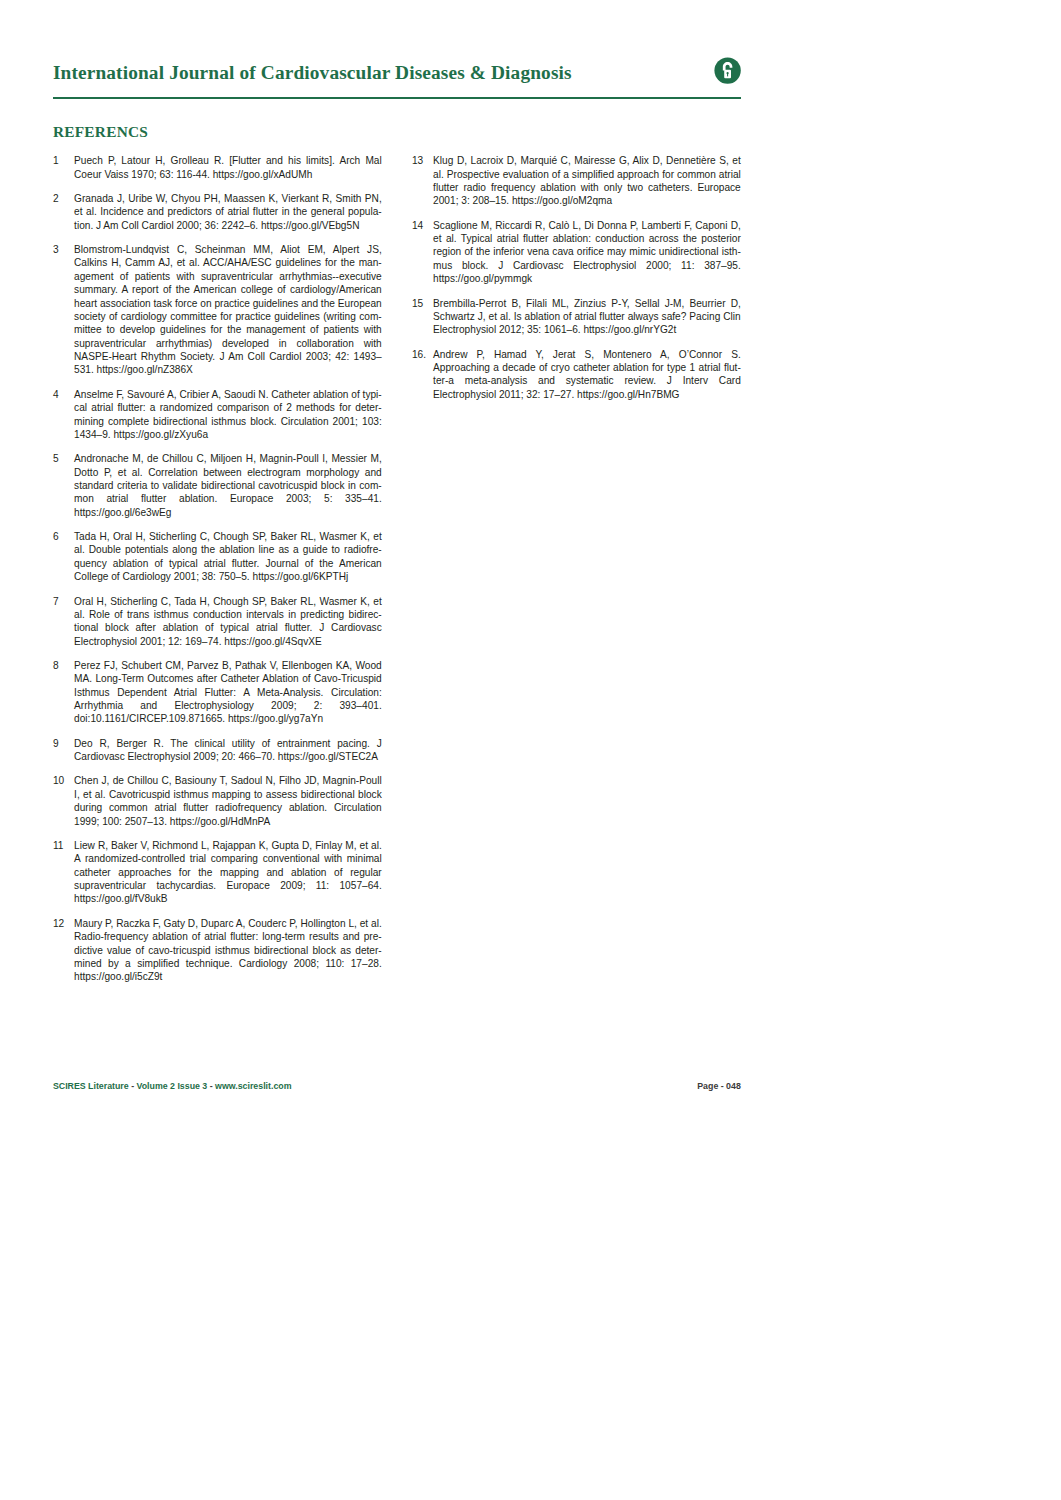International Journal of Cardiovascular Diseases & Diagnosis
REFERENCS
1 Puech P, Latour H, Grolleau R. [Flutter and his limits]. Arch Mal Coeur Vaiss 1970; 63: 116-44. https://goo.gl/xAdUMh
2 Granada J, Uribe W, Chyou PH, Maassen K, Vierkant R, Smith PN, et al. Incidence and predictors of atrial flutter in the general population. J Am Coll Cardiol 2000; 36: 2242–6. https://goo.gl/VEbg5N
3 Blomstrom-Lundqvist C, Scheinman MM, Aliot EM, Alpert JS, Calkins H, Camm AJ, et al. ACC/AHA/ESC guidelines for the management of patients with supraventricular arrhythmias--executive summary. A report of the American college of cardiology/American heart association task force on practice guidelines and the European society of cardiology committee for practice guidelines (writing committee to develop guidelines for the management of patients with supraventricular arrhythmias) developed in collaboration with NASPE-Heart Rhythm Society. J Am Coll Cardiol 2003; 42: 1493–531. https://goo.gl/nZ386X
4 Anselme F, Savouré A, Cribier A, Saoudi N. Catheter ablation of typical atrial flutter: a randomized comparison of 2 methods for determining complete bidirectional isthmus block. Circulation 2001; 103: 1434–9. https://goo.gl/zXyu6a
5 Andronache M, de Chillou C, Miljoen H, Magnin-Poull I, Messier M, Dotto P, et al. Correlation between electrogram morphology and standard criteria to validate bidirectional cavotricuspid block in common atrial flutter ablation. Europace 2003; 5: 335–41. https://goo.gl/6e3wEg
6 Tada H, Oral H, Sticherling C, Chough SP, Baker RL, Wasmer K, et al. Double potentials along the ablation line as a guide to radiofrequency ablation of typical atrial flutter. Journal of the American College of Cardiology 2001; 38: 750–5. https://goo.gl/6KPTHj
7 Oral H, Sticherling C, Tada H, Chough SP, Baker RL, Wasmer K, et al. Role of trans isthmus conduction intervals in predicting bidirectional block after ablation of typical atrial flutter. J Cardiovasc Electrophysiol 2001; 12: 169–74. https://goo.gl/4SqvXE
8 Perez FJ, Schubert CM, Parvez B, Pathak V, Ellenbogen KA, Wood MA. Long-Term Outcomes after Catheter Ablation of Cavo-Tricuspid Isthmus Dependent Atrial Flutter: A Meta-Analysis. Circulation: Arrhythmia and Electrophysiology 2009; 2: 393–401. doi:10.1161/CIRCEP.109.871665. https://goo.gl/yg7aYn
9 Deo R, Berger R. The clinical utility of entrainment pacing. J Cardiovasc Electrophysiol 2009; 20: 466–70. https://goo.gl/STEC2A
10 Chen J, de Chillou C, Basiouny T, Sadoul N, Filho JD, Magnin-Poull I, et al. Cavotricuspid isthmus mapping to assess bidirectional block during common atrial flutter radiofrequency ablation. Circulation 1999; 100: 2507–13. https://goo.gl/HdMnPA
11 Liew R, Baker V, Richmond L, Rajappan K, Gupta D, Finlay M, et al. A randomized-controlled trial comparing conventional with minimal catheter approaches for the mapping and ablation of regular supraventricular tachycardias. Europace 2009; 11: 1057–64. https://goo.gl/fV8ukB
12 Maury P, Raczka F, Gaty D, Duparc A, Couderc P, Hollington L, et al. Radio-frequency ablation of atrial flutter: long-term results and predictive value of cavo-tricuspid isthmus bidirectional block as determined by a simplified technique. Cardiology 2008; 110: 17–28. https://goo.gl/i5cZ9t
13 Klug D, Lacroix D, Marquié C, Mairesse G, Alix D, Dennetière S, et al. Prospective evaluation of a simplified approach for common atrial flutter radio frequency ablation with only two catheters. Europace 2001; 3: 208–15. https://goo.gl/oM2qma
14 Scaglione M, Riccardi R, Calò L, Di Donna P, Lamberti F, Caponi D, et al. Typical atrial flutter ablation: conduction across the posterior region of the inferior vena cava orifice may mimic unidirectional isthmus block. J Cardiovasc Electrophysiol 2000; 11: 387–95. https://goo.gl/pymmgk
15 Brembilla-Perrot B, Filali ML, Zinzius P-Y, Sellal J-M, Beurrier D, Schwartz J, et al. Is ablation of atrial flutter always safe? Pacing Clin Electrophysiol 2012; 35: 1061–6. https://goo.gl/nrYG2t
16. Andrew P, Hamad Y, Jerat S, Montenero A, O’Connor S. Approaching a decade of cryo catheter ablation for type 1 atrial flutter-a meta-analysis and systematic review. J Interv Card Electrophysiol 2011; 32: 17–27. https://goo.gl/Hn7BMG
SCIRES Literature - Volume 2 Issue 3 - www.scireslit.com Page - 048